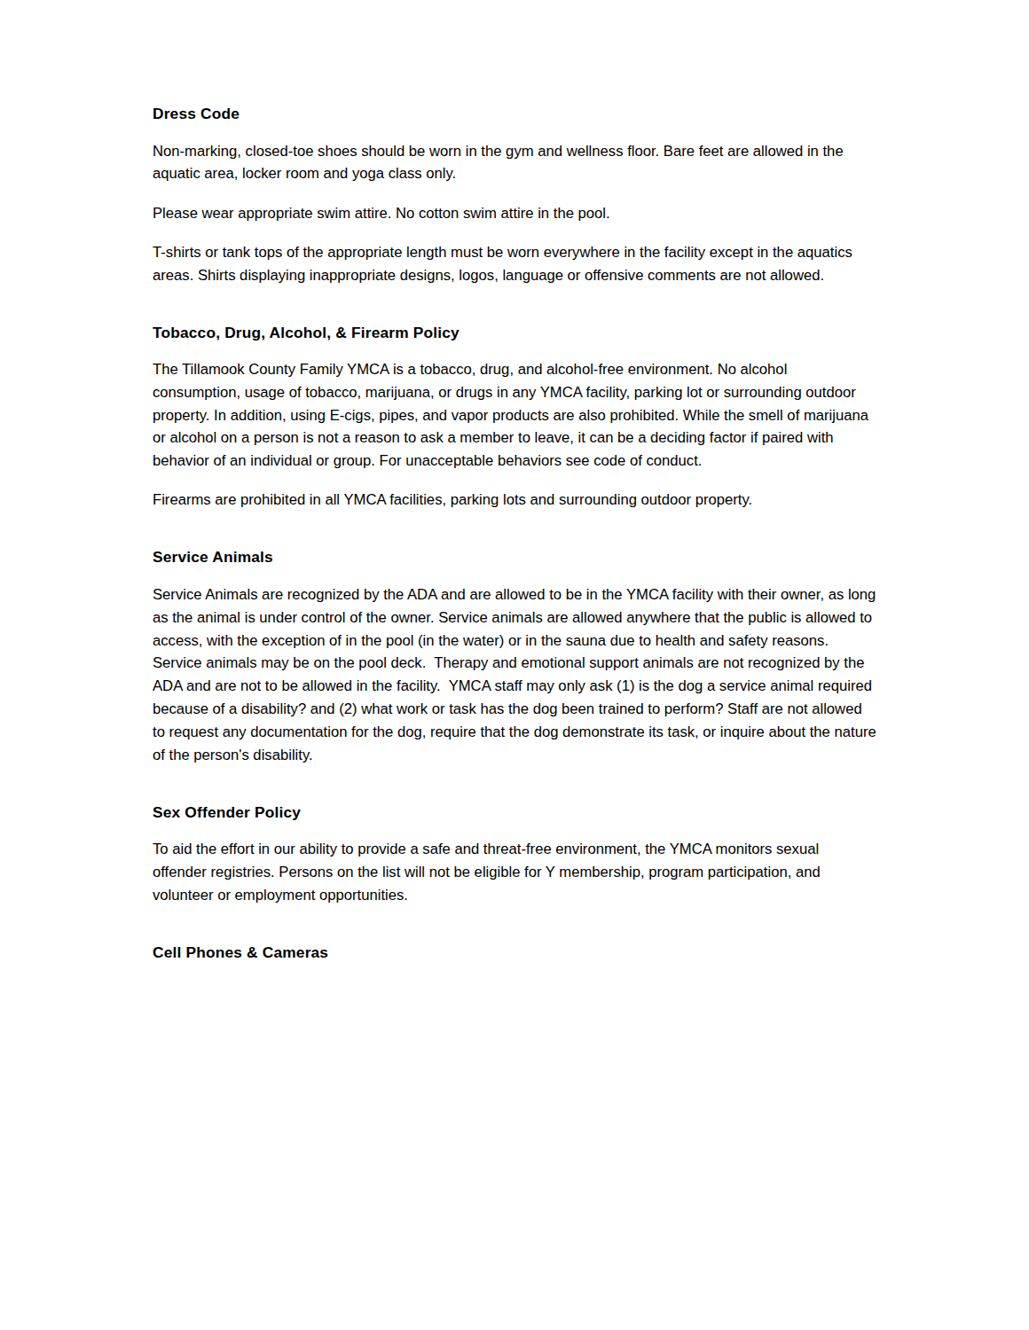Dress Code
Non-marking, closed-toe shoes should be worn in the gym and wellness floor. Bare feet are allowed in the aquatic area, locker room and yoga class only.
Please wear appropriate swim attire. No cotton swim attire in the pool.
T-shirts or tank tops of the appropriate length must be worn everywhere in the facility except in the aquatics areas. Shirts displaying inappropriate designs, logos, language or offensive comments are not allowed.
Tobacco, Drug, Alcohol, & Firearm Policy
The Tillamook County Family YMCA is a tobacco, drug, and alcohol-free environment. No alcohol consumption, usage of tobacco, marijuana, or drugs in any YMCA facility, parking lot or surrounding outdoor property. In addition, using E-cigs, pipes, and vapor products are also prohibited. While the smell of marijuana or alcohol on a person is not a reason to ask a member to leave, it can be a deciding factor if paired with behavior of an individual or group. For unacceptable behaviors see code of conduct.
Firearms are prohibited in all YMCA facilities, parking lots and surrounding outdoor property.
Service Animals
Service Animals are recognized by the ADA and are allowed to be in the YMCA facility with their owner, as long as the animal is under control of the owner. Service animals are allowed anywhere that the public is allowed to access, with the exception of in the pool (in the water) or in the sauna due to health and safety reasons. Service animals may be on the pool deck. Therapy and emotional support animals are not recognized by the ADA and are not to be allowed in the facility. YMCA staff may only ask (1) is the dog a service animal required because of a disability? and (2) what work or task has the dog been trained to perform? Staff are not allowed to request any documentation for the dog, require that the dog demonstrate its task, or inquire about the nature of the person's disability.
Sex Offender Policy
To aid the effort in our ability to provide a safe and threat-free environment, the YMCA monitors sexual offender registries. Persons on the list will not be eligible for Y membership, program participation, and volunteer or employment opportunities.
Cell Phones & Cameras